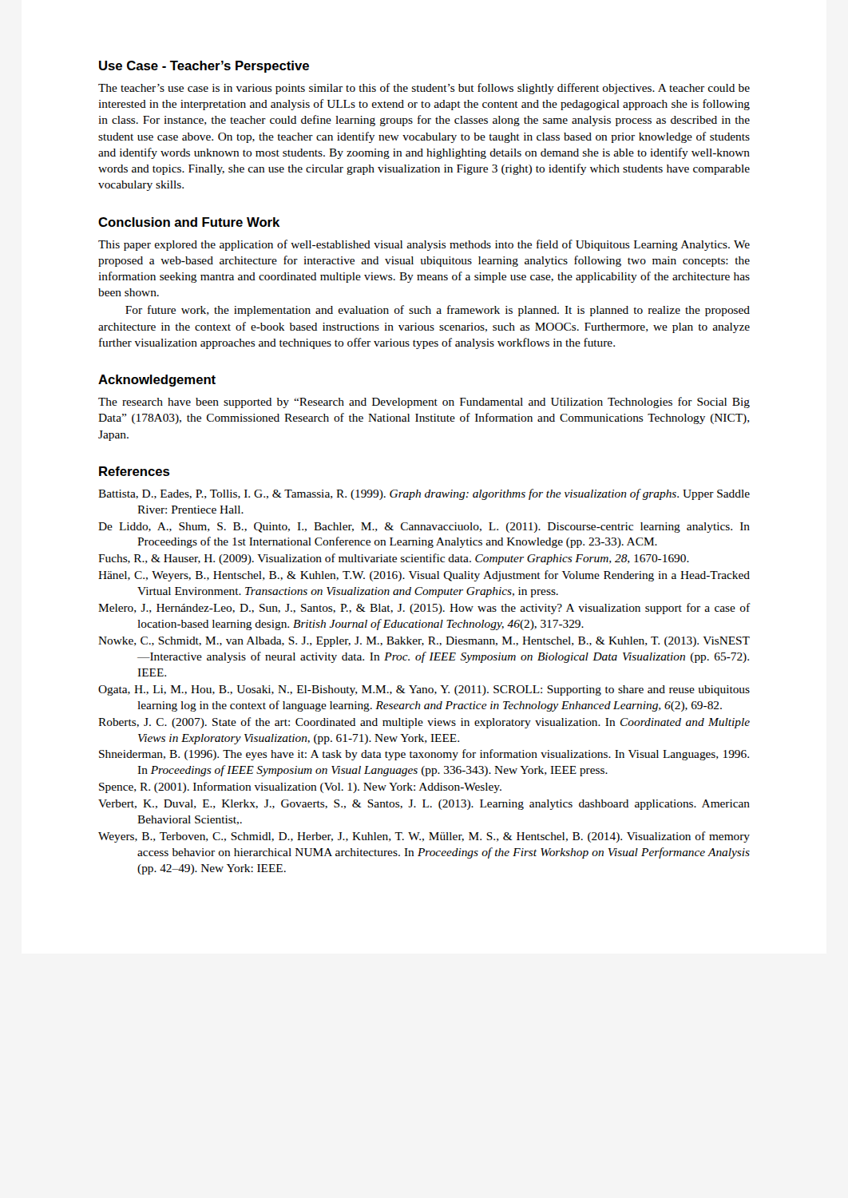Use Case - Teacher’s Perspective
The teacher’s use case is in various points similar to this of the student’s but follows slightly different objectives. A teacher could be interested in the interpretation and analysis of ULLs to extend or to adapt the content and the pedagogical approach she is following in class. For instance, the teacher could define learning groups for the classes along the same analysis process as described in the student use case above. On top, the teacher can identify new vocabulary to be taught in class based on prior knowledge of students and identify words unknown to most students. By zooming in and highlighting details on demand she is able to identify well-known words and topics. Finally, she can use the circular graph visualization in Figure 3 (right) to identify which students have comparable vocabulary skills.
Conclusion and Future Work
This paper explored the application of well-established visual analysis methods into the field of Ubiquitous Learning Analytics. We proposed a web-based architecture for interactive and visual ubiquitous learning analytics following two main concepts: the information seeking mantra and coordinated multiple views. By means of a simple use case, the applicability of the architecture has been shown.
For future work, the implementation and evaluation of such a framework is planned. It is planned to realize the proposed architecture in the context of e-book based instructions in various scenarios, such as MOOCs. Furthermore, we plan to analyze further visualization approaches and techniques to offer various types of analysis workflows in the future.
Acknowledgement
The research have been supported by “Research and Development on Fundamental and Utilization Technologies for Social Big Data” (178A03), the Commissioned Research of the National Institute of Information and Communications Technology (NICT), Japan.
References
Battista, D., Eades, P., Tollis, I. G., & Tamassia, R. (1999). Graph drawing: algorithms for the visualization of graphs. Upper Saddle River: Prentiece Hall.
De Liddo, A., Shum, S. B., Quinto, I., Bachler, M., & Cannavacciuolo, L. (2011). Discourse-centric learning analytics. In Proceedings of the 1st International Conference on Learning Analytics and Knowledge (pp. 23-33). ACM.
Fuchs, R., & Hauser, H. (2009). Visualization of multivariate scientific data. Computer Graphics Forum, 28, 1670-1690.
Hänel, C., Weyers, B., Hentschel, B., & Kuhlen, T.W. (2016). Visual Quality Adjustment for Volume Rendering in a Head-Tracked Virtual Environment. Transactions on Visualization and Computer Graphics, in press.
Melero, J., Hernández‐Leo, D., Sun, J., Santos, P., & Blat, J. (2015). How was the activity? A visualization support for a case of location‐based learning design. British Journal of Educational Technology, 46(2), 317-329.
Nowke, C., Schmidt, M., van Albada, S. J., Eppler, J. M., Bakker, R., Diesmann, M., Hentschel, B., & Kuhlen, T. (2013). VisNEST—Interactive analysis of neural activity data. In Proc. of IEEE Symposium on Biological Data Visualization (pp. 65-72). IEEE.
Ogata, H., Li, M., Hou, B., Uosaki, N., El-Bishouty, M.M., & Yano, Y. (2011). SCROLL: Supporting to share and reuse ubiquitous learning log in the context of language learning. Research and Practice in Technology Enhanced Learning, 6(2), 69-82.
Roberts, J. C. (2007). State of the art: Coordinated and multiple views in exploratory visualization. In Coordinated and Multiple Views in Exploratory Visualization, (pp. 61-71). New York, IEEE.
Shneiderman, B. (1996). The eyes have it: A task by data type taxonomy for information visualizations. In Visual Languages, 1996. In Proceedings of IEEE Symposium on Visual Languages (pp. 336-343). New York, IEEE press.
Spence, R. (2001). Information visualization (Vol. 1). New York: Addison-Wesley.
Verbert, K., Duval, E., Klerkx, J., Govaerts, S., & Santos, J. L. (2013). Learning analytics dashboard applications. American Behavioral Scientist,.
Weyers, B., Terboven, C., Schmidl, D., Herber, J., Kuhlen, T. W., Müller, M. S., & Hentschel, B. (2014). Visualization of memory access behavior on hierarchical NUMA architectures. In Proceedings of the First Workshop on Visual Performance Analysis (pp. 42–49). New York: IEEE.